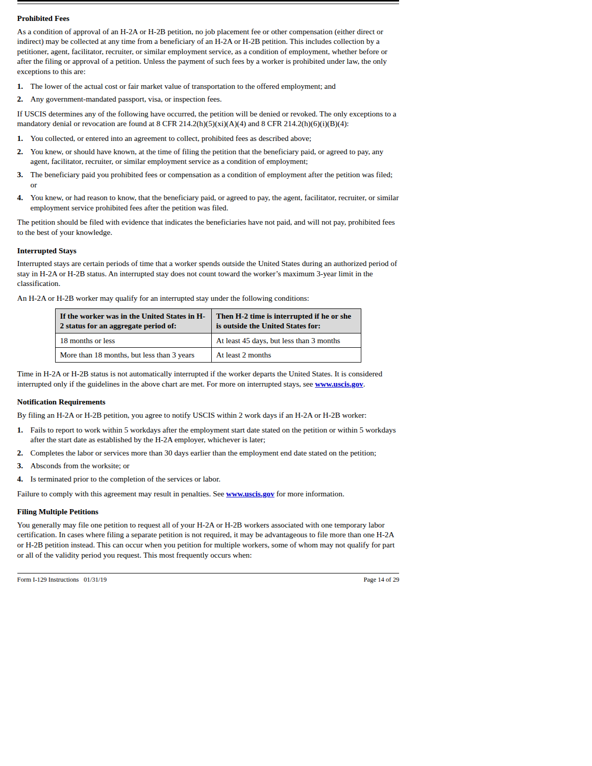Prohibited Fees
As a condition of approval of an H-2A or H-2B petition, no job placement fee or other compensation (either direct or indirect) may be collected at any time from a beneficiary of an H-2A or H-2B petition. This includes collection by a petitioner, agent, facilitator, recruiter, or similar employment service, as a condition of employment, whether before or after the filing or approval of a petition. Unless the payment of such fees by a worker is prohibited under law, the only exceptions to this are:
The lower of the actual cost or fair market value of transportation to the offered employment; and
Any government-mandated passport, visa, or inspection fees.
If USCIS determines any of the following have occurred, the petition will be denied or revoked. The only exceptions to a mandatory denial or revocation are found at 8 CFR 214.2(h)(5)(xi)(A)(4) and 8 CFR 214.2(h)(6)(i)(B)(4):
You collected, or entered into an agreement to collect, prohibited fees as described above;
You knew, or should have known, at the time of filing the petition that the beneficiary paid, or agreed to pay, any agent, facilitator, recruiter, or similar employment service as a condition of employment;
The beneficiary paid you prohibited fees or compensation as a condition of employment after the petition was filed; or
You knew, or had reason to know, that the beneficiary paid, or agreed to pay, the agent, facilitator, recruiter, or similar employment service prohibited fees after the petition was filed.
The petition should be filed with evidence that indicates the beneficiaries have not paid, and will not pay, prohibited fees to the best of your knowledge.
Interrupted Stays
Interrupted stays are certain periods of time that a worker spends outside the United States during an authorized period of stay in H-2A or H-2B status. An interrupted stay does not count toward the worker’s maximum 3-year limit in the classification.
An H-2A or H-2B worker may qualify for an interrupted stay under the following conditions:
| If the worker was in the United States in H-2 status for an aggregate period of: | Then H-2 time is interrupted if he or she is outside the United States for: |
| --- | --- |
| 18 months or less | At least 45 days, but less than 3 months |
| More than 18 months, but less than 3 years | At least 2 months |
Time in H-2A or H-2B status is not automatically interrupted if the worker departs the United States. It is considered interrupted only if the guidelines in the above chart are met. For more on interrupted stays, see www.uscis.gov.
Notification Requirements
By filing an H-2A or H-2B petition, you agree to notify USCIS within 2 work days if an H-2A or H-2B worker:
Fails to report to work within 5 workdays after the employment start date stated on the petition or within 5 workdays after the start date as established by the H-2A employer, whichever is later;
Completes the labor or services more than 30 days earlier than the employment end date stated on the petition;
Absconds from the worksite; or
Is terminated prior to the completion of the services or labor.
Failure to comply with this agreement may result in penalties. See www.uscis.gov for more information.
Filing Multiple Petitions
You generally may file one petition to request all of your H-2A or H-2B workers associated with one temporary labor certification. In cases where filing a separate petition is not required, it may be advantageous to file more than one H-2A or H-2B petition instead. This can occur when you petition for multiple workers, some of whom may not qualify for part or all of the validity period you request. This most frequently occurs when:
Form I-129 Instructions 01/31/19
Page 14 of 29